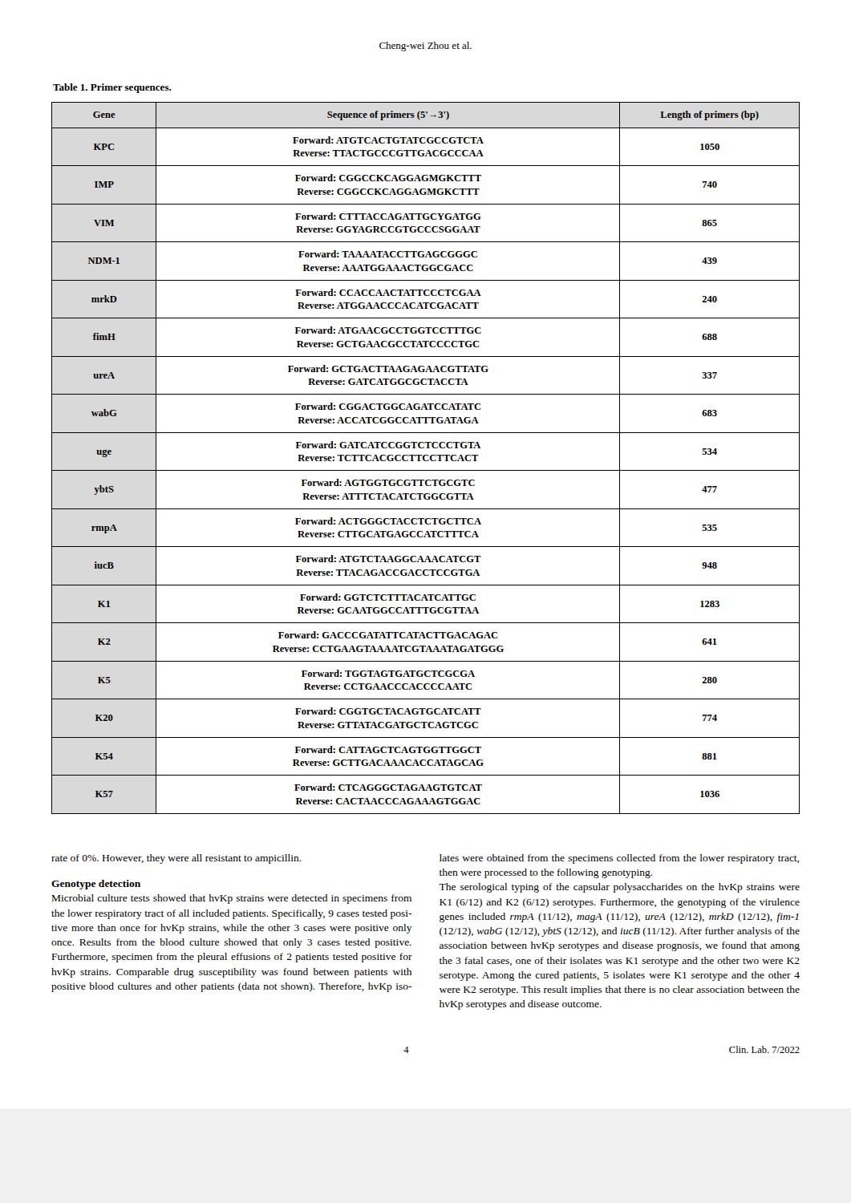Cheng-wei Zhou et al.
Table 1. Primer sequences.
| Gene | Sequence of primers (5'→3') | Length of primers (bp) |
| --- | --- | --- |
| KPC | Forward: ATGTCACTGTATCGCCGTCTA Reverse: TTACTGCCCGTTGACGCCCAA | 1050 |
| IMP | Forward: CGGCCKCAGGAGMGKCTTT Reverse: CGGCCKCAGGAGMGKCTTT | 740 |
| VIM | Forward: CTTTACCAGATTGCYGATGG Reverse: GGYAGRCCGTGCCCSGGAAT | 865 |
| NDM-1 | Forward: TAAAATACCTTGAGCGGGC Reverse: AAATGGAAACTGGCGACC | 439 |
| mrkD | Forward: CCACCAACTATTCCCTCGAA Reverse: ATGGAACCCACATCGACATT | 240 |
| fimH | Forward: ATGAACGCCTGGTCCTTTGC Reverse: GCTGAACGCCTATCCCCTGC | 688 |
| ureA | Forward: GCTGACTTAAGAGAACGTTATG Reverse: GATCATGGCGCTACCTA | 337 |
| wabG | Forward: CGGACTGGCAGATCCATATC Reverse: ACCATCGGCCATTTGATAGA | 683 |
| uge | Forward: GATCATCCGGTCTCCCTGTA Reverse: TCTTCACGCCTTCCTTCACT | 534 |
| ybtS | Forward: AGTGGTGCGTTCTGCGTC Reverse: ATTTCTACATCTGGCGTTA | 477 |
| rmpA | Forward: ACTGGGCTACCTCTGCTTCA Reverse: CTTGCATGAGCCATCTTTCA | 535 |
| iucB | Forward: ATGTCTAAGGCAAACATCGT Reverse: TTACAGACCGACCTCCGTGA | 948 |
| K1 | Forward: GGTCTCTTTACATCATTGC Reverse: GCAATGGCCATTTGCGTTAA | 1283 |
| K2 | Forward: GACCCGATATTCATACTTGACAGAC Reverse: CCTGAAGTAAAATCGTAAATAGATGGG | 641 |
| K5 | Forward: TGGTAGTGATGCTCGCGA Reverse: CCTGAACCCACCCCAATC | 280 |
| K20 | Forward: CGGTGCTACAGTGCATCATT Reverse: GTTATACGATGCTCAGTCGC | 774 |
| K54 | Forward: CATTAGCTCAGTGGTTGGCT Reverse: GCTTGACAAACACCATAGCAG | 881 |
| K57 | Forward: CTCAGGGCTAGAAGTGTCAT Reverse: CACTAACCCAGAAAGTGGAC | 1036 |
rate of 0%. However, they were all resistant to ampicillin.
Genotype detection
Microbial culture tests showed that hvKp strains were detected in specimens from the lower respiratory tract of all included patients. Specifically, 9 cases tested positive more than once for hvKp strains, while the other 3 cases were positive only once. Results from the blood culture showed that only 3 cases tested positive. Furthermore, specimen from the pleural effusions of 2 patients tested positive for hvKp strains. Comparable drug susceptibility was found between patients with positive blood cultures and other patients (data not shown). Therefore, hvKp isolates were obtained from the specimens collected from the lower respiratory tract, then were processed to the following genotyping.
The serological typing of the capsular polysaccharides on the hvKp strains were K1 (6/12) and K2 (6/12) serotypes. Furthermore, the genotyping of the virulence genes included rmpA (11/12), magA (11/12), ureA (12/12), mrkD (12/12), fim-1 (12/12), wabG (12/12), ybtS (12/12), and iucB (11/12). After further analysis of the association between hvKp serotypes and disease prognosis, we found that among the 3 fatal cases, one of their isolates was K1 serotype and the other two were K2 serotype. Among the cured patients, 5 isolates were K1 serotype and the other 4 were K2 serotype. This result implies that there is no clear association between the hvKp serotypes and disease outcome.
4
Clin. Lab. 7/2022